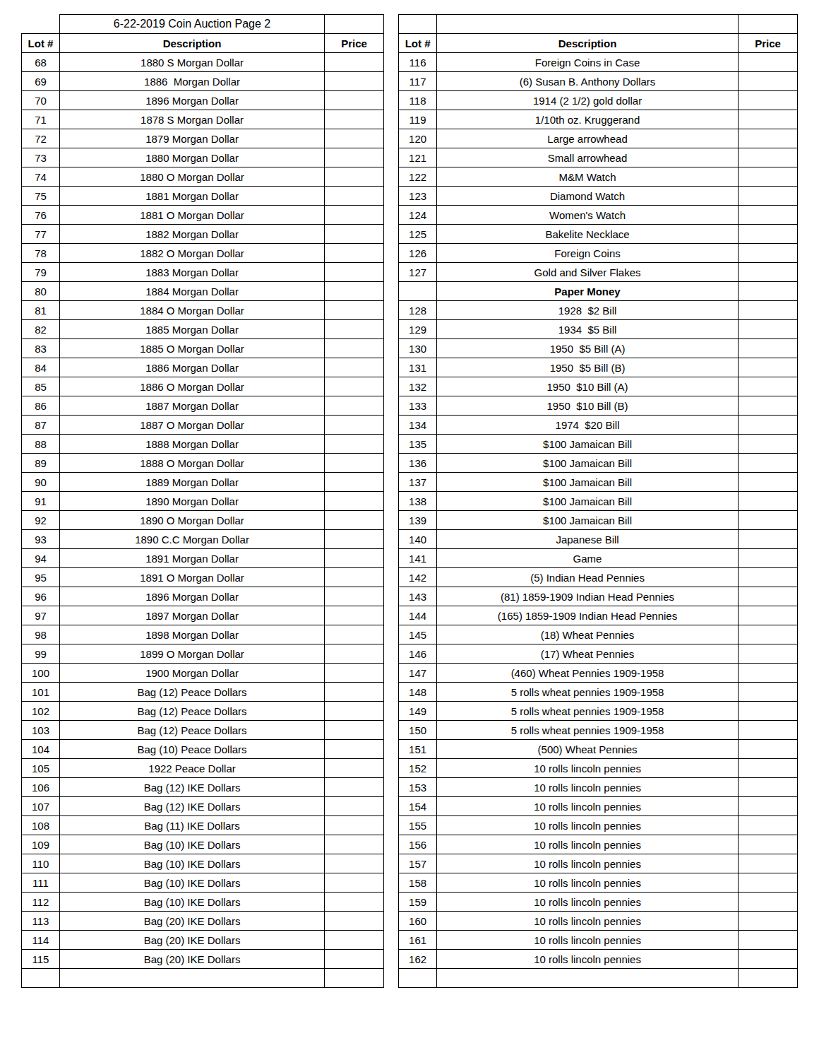| | 6-22-2019 Coin Auction Page 2 | | | | | |
| Lot # | Description | Price | | Lot # | Description | Price |
| 68 | 1880 S Morgan Dollar | | | 116 | Foreign Coins in Case | |
| 69 | 1886 Morgan Dollar | | | 117 | (6) Susan B. Anthony Dollars | |
| 70 | 1896 Morgan Dollar | | | 118 | 1914 (2 1/2) gold dollar | |
| 71 | 1878 S Morgan Dollar | | | 119 | 1/10th oz. Kruggerand | |
| 72 | 1879 Morgan Dollar | | | 120 | Large arrowhead | |
| 73 | 1880 Morgan Dollar | | | 121 | Small arrowhead | |
| 74 | 1880 O Morgan Dollar | | | 122 | M&M Watch | |
| 75 | 1881 Morgan Dollar | | | 123 | Diamond Watch | |
| 76 | 1881 O Morgan Dollar | | | 124 | Women's Watch | |
| 77 | 1882 Morgan Dollar | | | 125 | Bakelite Necklace | |
| 78 | 1882 O Morgan Dollar | | | 126 | Foreign Coins | |
| 79 | 1883 Morgan Dollar | | | 127 | Gold and Silver Flakes | |
| 80 | 1884 Morgan Dollar | | | | Paper Money | |
| 81 | 1884 O Morgan Dollar | | | 128 | 1928 $2 Bill | |
| 82 | 1885 Morgan Dollar | | | 129 | 1934 $5 Bill | |
| 83 | 1885 O Morgan Dollar | | | 130 | 1950 $5 Bill (A) | |
| 84 | 1886 Morgan Dollar | | | 131 | 1950 $5 Bill (B) | |
| 85 | 1886 O Morgan Dollar | | | 132 | 1950 $10 Bill (A) | |
| 86 | 1887 Morgan Dollar | | | 133 | 1950 $10 Bill (B) | |
| 87 | 1887 O Morgan Dollar | | | 134 | 1974 $20 Bill | |
| 88 | 1888 Morgan Dollar | | | 135 | $100 Jamaican Bill | |
| 89 | 1888 O Morgan Dollar | | | 136 | $100 Jamaican Bill | |
| 90 | 1889 Morgan Dollar | | | 137 | $100 Jamaican Bill | |
| 91 | 1890 Morgan Dollar | | | 138 | $100 Jamaican Bill | |
| 92 | 1890 O Morgan Dollar | | | 139 | $100 Jamaican Bill | |
| 93 | 1890 C.C Morgan Dollar | | | 140 | Japanese Bill | |
| 94 | 1891 Morgan Dollar | | | 141 | Game | |
| 95 | 1891 O Morgan Dollar | | | 142 | (5) Indian Head Pennies | |
| 96 | 1896 Morgan Dollar | | | 143 | (81) 1859-1909 Indian Head Pennies | |
| 97 | 1897 Morgan Dollar | | | 144 | (165) 1859-1909 Indian Head Pennies | |
| 98 | 1898 Morgan Dollar | | | 145 | (18) Wheat Pennies | |
| 99 | 1899 O Morgan Dollar | | | 146 | (17) Wheat Pennies | |
| 100 | 1900 Morgan Dollar | | | 147 | (460) Wheat Pennies 1909-1958 | |
| 101 | Bag (12) Peace Dollars | | | 148 | 5 rolls wheat pennies 1909-1958 | |
| 102 | Bag (12) Peace Dollars | | | 149 | 5 rolls wheat pennies 1909-1958 | |
| 103 | Bag (12) Peace Dollars | | | 150 | 5 rolls wheat pennies 1909-1958 | |
| 104 | Bag (10) Peace Dollars | | | 151 | (500) Wheat Pennies | |
| 105 | 1922 Peace Dollar | | | 152 | 10 rolls lincoln pennies | |
| 106 | Bag (12) IKE Dollars | | | 153 | 10 rolls lincoln pennies | |
| 107 | Bag (12) IKE Dollars | | | 154 | 10 rolls lincoln pennies | |
| 108 | Bag (11) IKE Dollars | | | 155 | 10 rolls lincoln pennies | |
| 109 | Bag (10) IKE Dollars | | | 156 | 10 rolls lincoln pennies | |
| 110 | Bag (10) IKE Dollars | | | 157 | 10 rolls lincoln pennies | |
| 111 | Bag (10) IKE Dollars | | | 158 | 10 rolls lincoln pennies | |
| 112 | Bag (10) IKE Dollars | | | 159 | 10 rolls lincoln pennies | |
| 113 | Bag (20) IKE Dollars | | | 160 | 10 rolls lincoln pennies | |
| 114 | Bag (20) IKE Dollars | | | 161 | 10 rolls lincoln pennies | |
| 115 | Bag (20) IKE Dollars | | | 162 | 10 rolls lincoln pennies | |